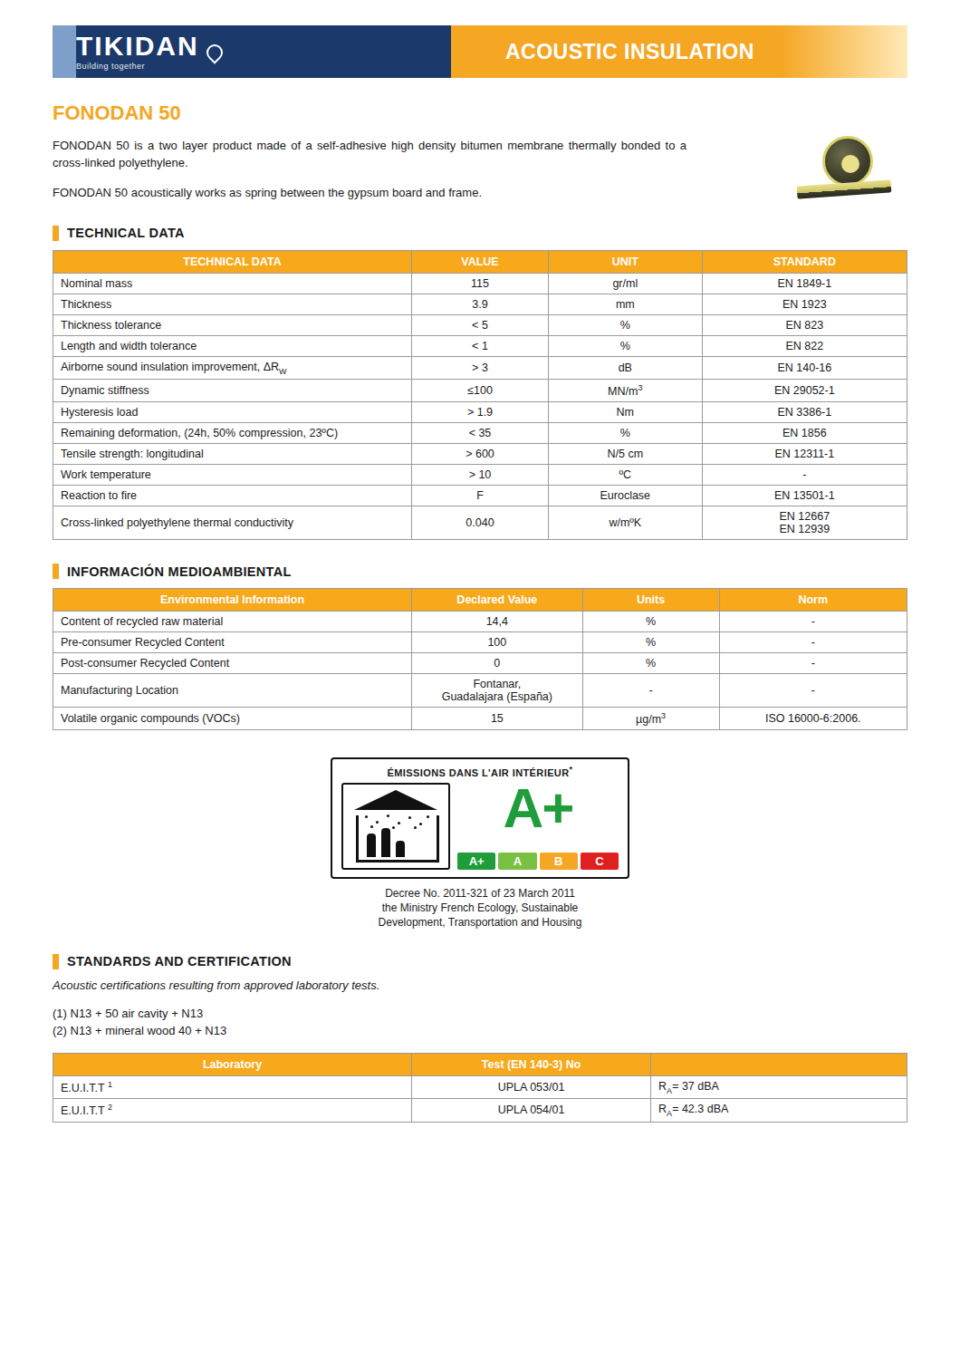TIKIDAN Building together
ACOUSTIC INSULATION
FONODAN 50
FONODAN 50 is a two layer product made of a self-adhesive high density bitumen membrane thermally bonded to a cross-linked polyethylene.
FONODAN 50 acoustically works as spring between the gypsum board and frame.
TECHNICAL DATA
| TECHNICAL DATA | VALUE | UNIT | STANDARD |
| --- | --- | --- | --- |
| Nominal mass | 115 | gr/ml | EN 1849-1 |
| Thickness | 3.9 | mm | EN 1923 |
| Thickness tolerance | < 5 | % | EN 823 |
| Length and width tolerance | < 1 | % | EN 822 |
| Airborne sound insulation improvement, ΔR W | > 3 | dB | EN 140-16 |
| Dynamic stiffness | ≤100 | MN/m 3 | EN 29052-1 |
| Hysteresis load | > 1.9 | Nm | EN 3386-1 |
| Remaining deformation, (24h, 50% compression, 23ºC) | < 35 | % | EN 1856 |
| Tensile strength: longitudinal | > 600 | N/5 cm | EN 12311-1 |
| Work temperature | > 10 | ºC | - |
| Reaction to fire | F | Euroclase | EN 13501-1 |
| Cross-linked polyethylene thermal conductivity | 0.040 | w/mºK | EN 12667 EN 12939 |
INFORMACIÓN MEDIOAMBIENTAL
| Environmental Information | Declared Value | Units | Norm |
| --- | --- | --- | --- |
| Content of recycled raw material | 14,4 | % | - |
| Pre-consumer Recycled Content | 100 | % | - |
| Post-consumer Recycled Content | 0 | % | - |
| Manufacturing Location | Fontanar, Guadalajara (España) | - | - |
| Volatile organic compounds (VOCs) | 15 | µg/m 3 | ISO 16000-6:2006. |
ÉMISSIONS DANS L'AIR INTÉRIEUR*
A+
A+
A
B
C
Decree No. 2011-321 of 23 March 2011
the Ministry French Ecology, Sustainable
Development, Transportation and Housing
STANDARDS AND CERTIFICATION
Acoustic certifications resulting from approved laboratory tests.
(1) N13 + 50 air cavity + N13
(2) N13 + mineral wood 40 + N13
| Laboratory | Test (EN 140-3) No | |
| --- | --- | --- |
| E.U.I.T.T 1 | UPLA 053/01 | R A = 37 dBA |
| E.U.I.T.T 2 | UPLA 054/01 | R A = 42.3 dBA |